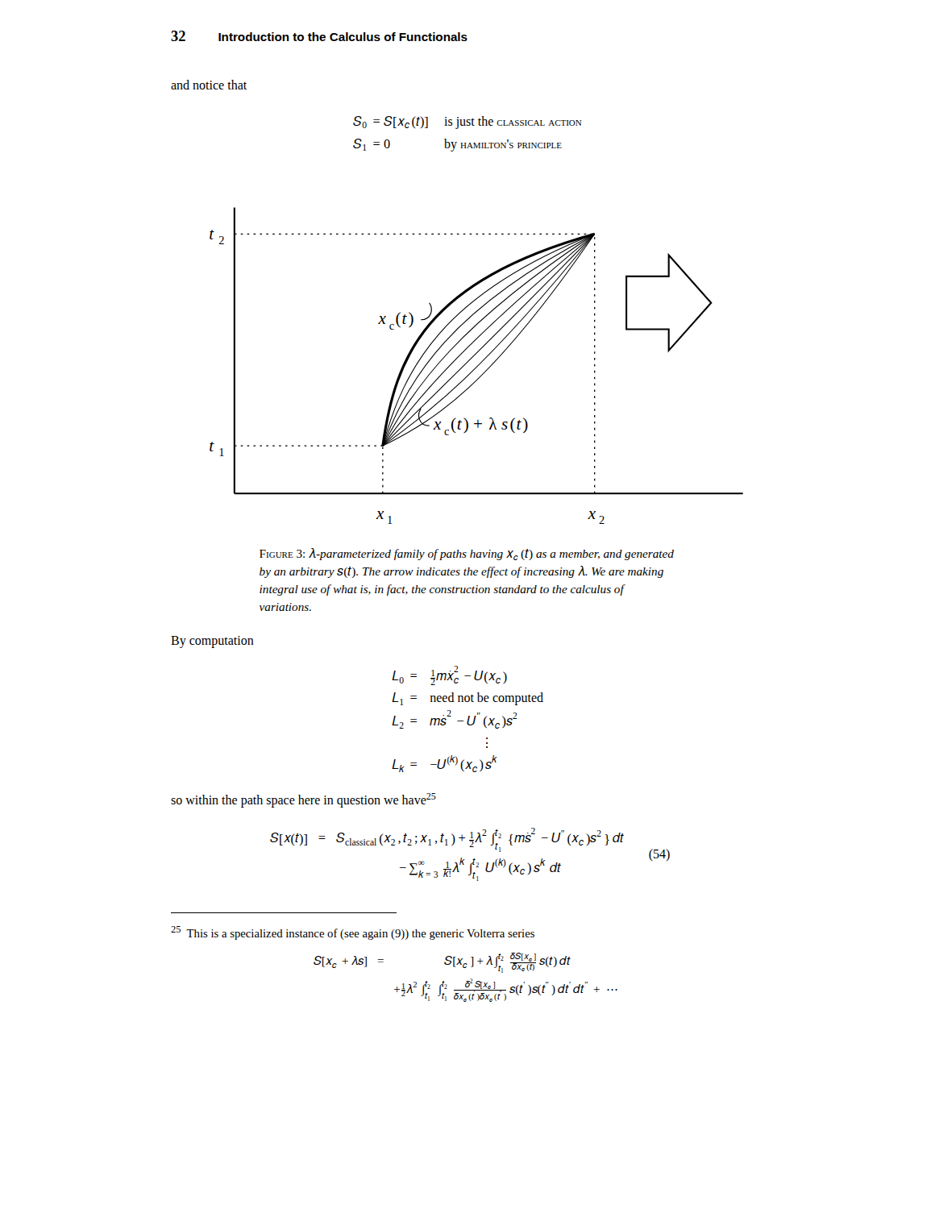32 Introduction to the Calculus of Functionals
and notice that
| S 0 = S [ x c ( t ) ] | is just the classical action |
| S 1 = 0 | by hamilton's principle |
t 2 t 1 x 1 x 2 x c ( t ) x c ( t ) + λ s ( t )
Figure 3: λ-parameterized family of paths having xc(t) as a member, and generated by an arbitrary s(t). The arrow indicates the effect of increasing λ. We are making integral use of what is, in fact, the construction standard to the calculus of variations.
By computation
| L 0 = | 1 2 m x ˙ c 2 − U ( x c ) |
| L 1 = | need not be computed |
| L 2 = | m s ˙ 2 − U ″ ( x c ) s 2 |
| | ⋮ |
| L k = | − U ( k ) ( x c ) s k |
so within the path space here in question we have25
S[x(t)] = Sclassical (x2, t2; x1, t1) + 12 λ2 ∫ t1 t2 { m s˙2 − U″ (xc) s2 } dt − ∑ k=3 ∞ 1k! λk ∫ t1 t2 U(k) (xc) sk dt
(54)
25 This is a specialized instance of (see again (9)) the generic Volterra series
S[xc+λs] = S[xc] + λ ∫ t1 t2 δS[xc] δxc(t) s(t) dt + 12 λ2 ∫ t1 t2 ∫ t1 t2 δ2S[xc] δxc(t′) δxc(t″) s(t′) s(t″) dt′ dt″ +⋯